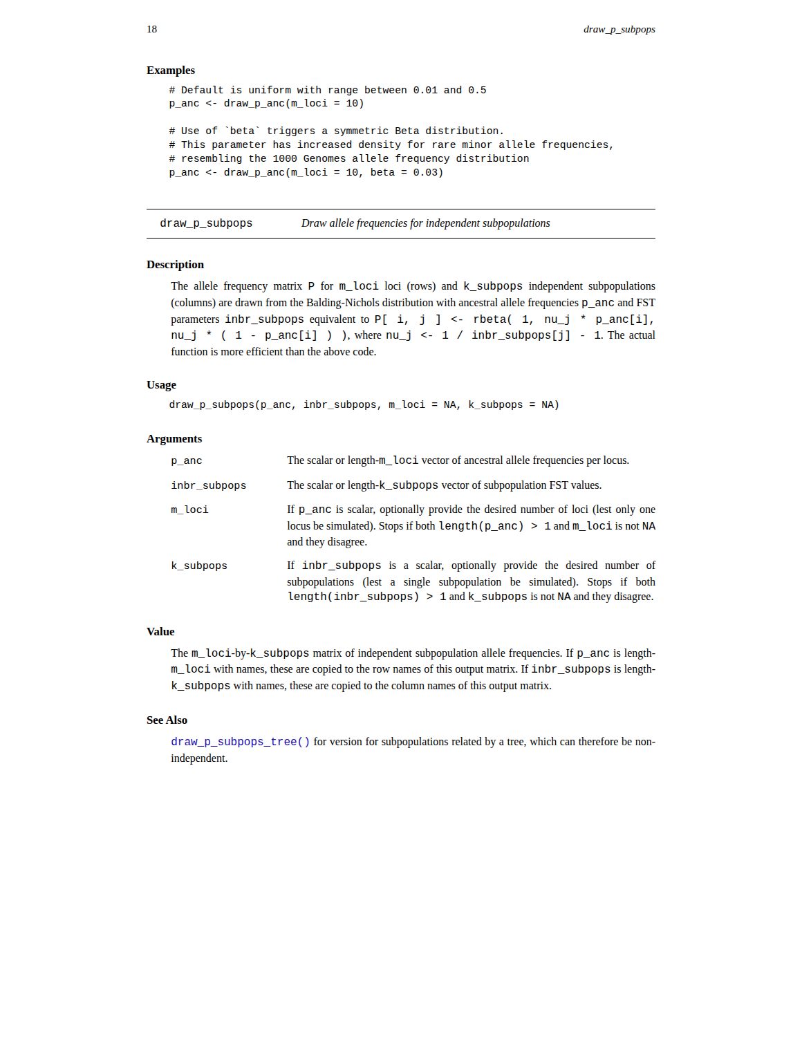18 draw_p_subpops
Examples
# Default is uniform with range between 0.01 and 0.5
p_anc <- draw_p_anc(m_loci = 10)

# Use of `beta` triggers a symmetric Beta distribution.
# This parameter has increased density for rare minor allele frequencies,
# resembling the 1000 Genomes allele frequency distribution
p_anc <- draw_p_anc(m_loci = 10, beta = 0.03)
draw_p_subpops Draw allele frequencies for independent subpopulations
Description
The allele frequency matrix P for m_loci loci (rows) and k_subpops independent subpopulations (columns) are drawn from the Balding-Nichols distribution with ancestral allele frequencies p_anc and FST parameters inbr_subpops equivalent to P[ i, j ] <- rbeta( 1, nu_j * p_anc[i], nu_j * ( 1 - p_anc[i] ) ), where nu_j <- 1 / inbr_subpops[j] - 1. The actual function is more efficient than the above code.
Usage
draw_p_subpops(p_anc, inbr_subpops, m_loci = NA, k_subpops = NA)
Arguments
p_anc
The scalar or length-m_loci vector of ancestral allele frequencies per locus.
inbr_subpops
The scalar or length-k_subpops vector of subpopulation FST values.
m_loci
If p_anc is scalar, optionally provide the desired number of loci (lest only one locus be simulated). Stops if both length(p_anc) > 1 and m_loci is not NA and they disagree.
k_subpops
If inbr_subpops is a scalar, optionally provide the desired number of subpopulations (lest a single subpopulation be simulated). Stops if both length(inbr_subpops) > 1 and k_subpops is not NA and they disagree.
Value
The m_loci-by-k_subpops matrix of independent subpopulation allele frequencies. If p_anc is length-m_loci with names, these are copied to the row names of this output matrix. If inbr_subpops is length-k_subpops with names, these are copied to the column names of this output matrix.
See Also
draw_p_subpops_tree() for version for subpopulations related by a tree, which can therefore be non-independent.